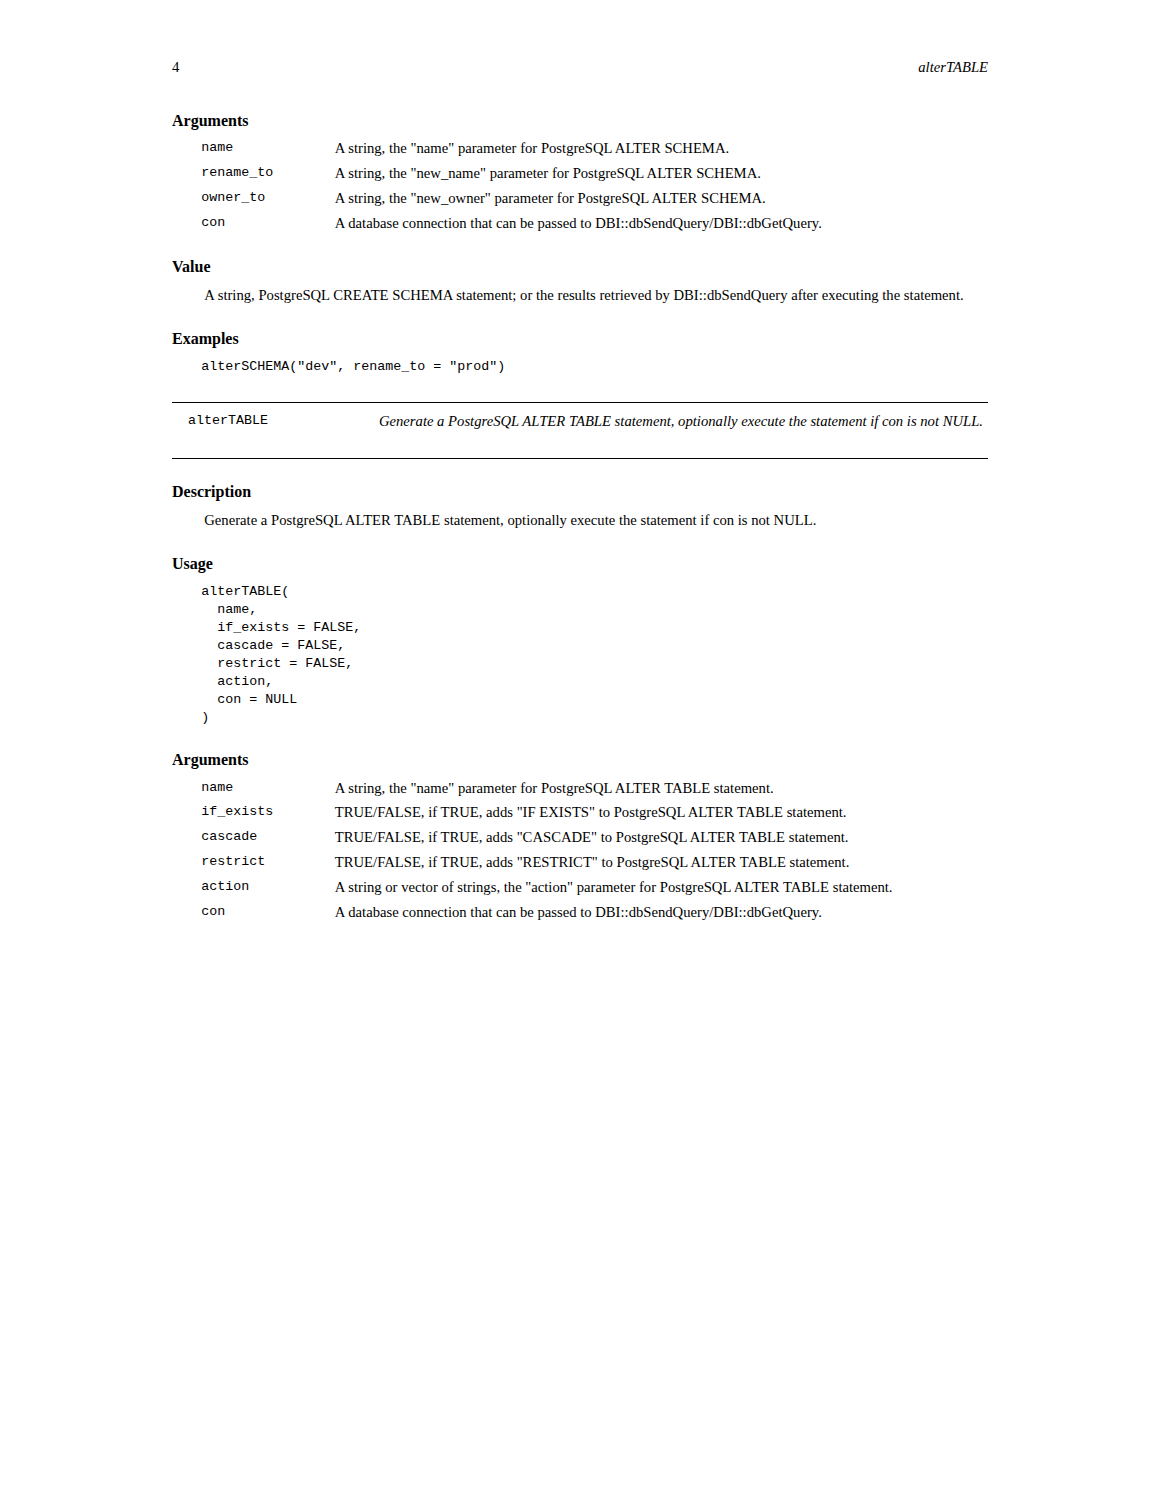4 alterTABLE
Arguments
name
A string, the "name" parameter for PostgreSQL ALTER SCHEMA.
rename_to
A string, the "new_name" parameter for PostgreSQL ALTER SCHEMA.
owner_to
A string, the "new_owner" parameter for PostgreSQL ALTER SCHEMA.
con
A database connection that can be passed to DBI::dbSendQuery/DBI::dbGetQuery.
Value
A string, PostgreSQL CREATE SCHEMA statement; or the results retrieved by DBI::dbSendQuery after executing the statement.
Examples
alterSCHEMA("dev", rename_to = "prod")
alterTABLE
Generate a PostgreSQL ALTER TABLE statement, optionally execute the statement if con is not NULL.
Description
Generate a PostgreSQL ALTER TABLE statement, optionally execute the statement if con is not NULL.
Usage
alterTABLE(
  name,
  if_exists = FALSE,
  cascade = FALSE,
  restrict = FALSE,
  action,
  con = NULL
)
Arguments
name
A string, the "name" parameter for PostgreSQL ALTER TABLE statement.
if_exists
TRUE/FALSE, if TRUE, adds "IF EXISTS" to PostgreSQL ALTER TABLE statement.
cascade
TRUE/FALSE, if TRUE, adds "CASCADE" to PostgreSQL ALTER TABLE statement.
restrict
TRUE/FALSE, if TRUE, adds "RESTRICT" to PostgreSQL ALTER TABLE statement.
action
A string or vector of strings, the "action" parameter for PostgreSQL ALTER TABLE statement.
con
A database connection that can be passed to DBI::dbSendQuery/DBI::dbGetQuery.